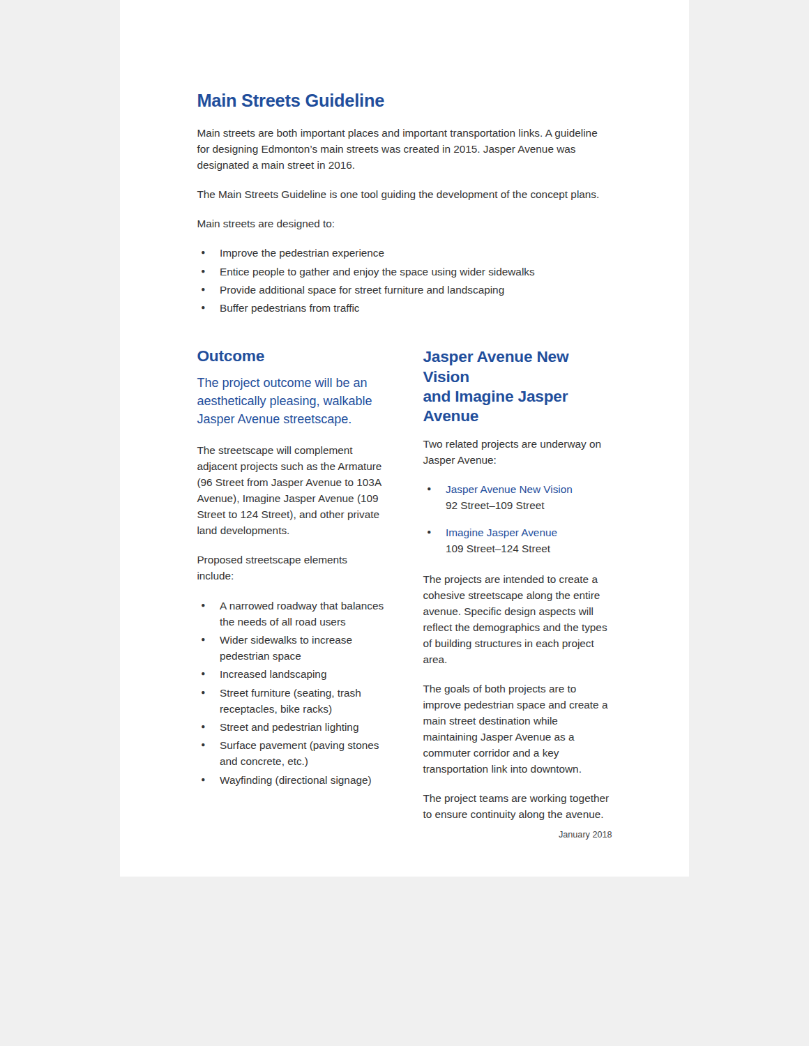Main Streets Guideline
Main streets are both important places and important transportation links. A guideline for designing Edmonton’s main streets was created in 2015. Jasper Avenue was designated a main street in 2016.
The Main Streets Guideline is one tool guiding the development of the concept plans.
Main streets are designed to:
Improve the pedestrian experience
Entice people to gather and enjoy the space using wider sidewalks
Provide additional space for street furniture and landscaping
Buffer pedestrians from traffic
Outcome
The project outcome will be an aesthetically pleasing, walkable Jasper Avenue streetscape.
The streetscape will complement adjacent projects such as the Armature (96 Street from Jasper Avenue to 103A Avenue), Imagine Jasper Avenue (109 Street to 124 Street), and other private land developments.
Proposed streetscape elements include:
A narrowed roadway that balances the needs of all road users
Wider sidewalks to increase pedestrian space
Increased landscaping
Street furniture (seating, trash receptacles, bike racks)
Street and pedestrian lighting
Surface pavement (paving stones and concrete, etc.)
Wayfinding (directional signage)
Jasper Avenue New Vision
and Imagine Jasper Avenue
Two related projects are underway on Jasper Avenue:
Jasper Avenue New Vision 92 Street–109 Street
Imagine Jasper Avenue 109 Street–124 Street
The projects are intended to create a cohesive streetscape along the entire avenue. Specific design aspects will reflect the demographics and the types of building structures in each project area.
The goals of both projects are to improve pedestrian space and create a main street destination while maintaining Jasper Avenue as a commuter corridor and a key transportation link into downtown.
The project teams are working together to ensure continuity along the avenue.
January 2018